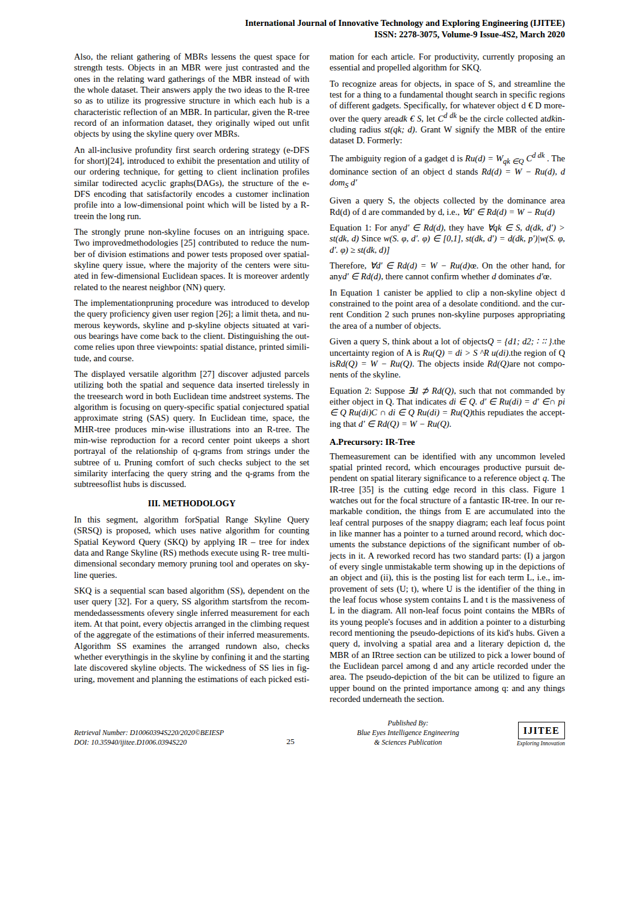International Journal of Innovative Technology and Exploring Engineering (IJITEE)
ISSN: 2278-3075, Volume-9 Issue-4S2, March 2020
Also, the reliant gathering of MBRs lessens the quest space for strength tests. Objects in an MBR were just contrasted and the ones in the relating ward gatherings of the MBR instead of with the whole dataset. Their answers apply the two ideas to the R-tree so as to utilize its progressive structure in which each hub is a characteristic reflection of an MBR. In particular, given the R-tree record of an information dataset, they originally wiped out unfit objects by using the skyline query over MBRs.
An all-inclusive profundity first search ordering strategy (e-DFS for short)[24], introduced to exhibit the presentation and utility of our ordering technique, for getting to client inclination profiles similar todirected acyclic graphs(DAGs), the structure of the e-DFS encoding that satisfactorily encodes a customer inclination profile into a low-dimensional point which will be listed by a R-treein the long run.
The strongly prune non-skyline focuses on an intriguing space. Two improvedmethodologies [25] contributed to reduce the number of division estimations and power tests proposed over spatial-skyline query issue, where the majority of the centers were situated in few-dimensional Euclidean spaces. It is moreover ardently related to the nearest neighbor (NN) query.
The implementationpruning procedure was introduced to develop the query proficiency given user region [26]; a limit theta, and numerous keywords, skyline and p-skyline objects situated at various bearings have come back to the client. Distinguishing the outcome relies upon three viewpoints: spatial distance, printed similitude, and course.
The displayed versatile algorithm [27] discover adjusted parcels utilizing both the spatial and sequence data inserted tirelessly in the treesearch word in both Euclidean time andstreet systems. The algorithm is focusing on query-specific spatial conjectured spatial approximate string (SAS) query. In Euclidean time, space, the MHR-tree produces min-wise illustrations into an R-tree. The min-wise reproduction for a record center point ukeeps a short portrayal of the relationship of q-grams from strings under the subtree of u. Pruning comfort of such checks subject to the set similarity interfacing the query string and the q-grams from the subtreesoflist hubs is discussed.
III. Methodology
In this segment, algorithm forSpatial Range Skyline Query (SRSQ) is proposed, which uses native algorithm for counting Spatial Keyword Query (SKQ) by applying IR – tree for index data and Range Skyline (RS) methods execute using R- tree multi-dimensional secondary memory pruning tool and operates on skyline queries.
SKQ is a sequential scan based algorithm (SS), dependent on the user query [32]. For a query, SS algorithm startsfrom the recommendedassessments ofevery single inferred measurement for each item. At that point, every objectis arranged in the climbing request of the aggregate of the estimations of their inferred measurements. Algorithm SS examines the arranged rundown also, checks whether everythingis in the skyline by confining it and the starting late discovered skyline objects. The wickedness of SS lies in figuring, movement and planning the estimations of each picked estimation for each article. For productivity, currently proposing an essential and propelled algorithm for SKQ.
To recognize areas for objects, in space of S, and streamline the test for a thing to a fundamental thought search in specific regions of different gadgets. Specifically, for whatever object d € D moreover the query areadk € S, let Cd dk be the circle collected atdkincluding radius st(qk; d). Grant W signify the MBR of the entire dataset D. Formerly:
The ambiguity region of a gadget d is Ru(d) = Wqk ∈Q Cd dk . The dominance section of an object d stands Rd(d) = W − Ru(d), d domS d′
Given a query S, the objects collected by the dominance area Rd(d) of d are commanded by d, i.e., ∀d′ ∈ Rd(d) = W − Ru(d)
Equation 1: For anyd′ ∈ Rd(d), they have ∀qk ∈ S, d(dk, d′) > st(dk, d) Since w(S. φ, d′. φ) ∈ [0,1], st(dk, d′) = d(dk, p′)|w(S. φ, d′. φ) ≥ st(dk, d)]
Therefore, ∀d′ ∈ Rd(d) = W − Ru(d) œ. On the other hand, for anyd′ ∈ Rd(d), there cannot confirm whether d dominates d′œ.
In Equation 1 canister be applied to clip a non-skyline object d constrained to the point area of a desolate conditiond. and the current Condition 2 such prunes non-skyline purposes appropriating the area of a number of objects.
Given a query S, think about a lot of objectsQ = {d1; d2; ∶ ∶∶ }.the uncertainty region of A is Ru(Q) = di > S ^R u(di).the region of Q isRd(Q) = W − Ru(Q). The objects inside Rd(Q) are not components of the skyline.
Equation 2: Suppose ∃d ⊅ Rd(Q), such that not commanded by either object in Q. That indicates di ∈ Q. d′ ∈ Ru(di) = d′ ∈∩ pi ∈ Q Ru(di)C ∩ di ∈ Q Ru(di) = Ru(Q) this repudiates the accepting that d′ ∈ Rd(Q) = W − Ru(Q).
A.Precursory: IR-Tree
Themeasurement can be identified with any uncommon leveled spatial printed record, which encourages productive pursuit dependent on spatial literary significance to a reference object q. The IR-tree [35] is the cutting edge record in this class. Figure 1 watches out for the focal structure of a fantastic IR-tree. In our remarkable condition, the things from E are accumulated into the leaf central purposes of the snappy diagram; each leaf focus point in like manner has a pointer to a turned around record, which documents the substance depictions of the significant number of objects in it. A reworked record has two standard parts: (I) a jargon of every single unmistakable term showing up in the depictions of an object and (ii), this is the posting list for each term L, i.e., improvement of sets (U; t), where U is the identifier of the thing in the leaf focus whose system contains L and t is the massiveness of L in the diagram. All non-leaf focus point contains the MBRs of its young people's focuses and in addition a pointer to a disturbing record mentioning the pseudo-depictions of its kid's hubs. Given a query d, involving a spatial area and a literary depiction d, the MBR of an IRtree section can be utilized to pick a lower bound of the Euclidean parcel among d and any article recorded under the area. The pseudo-depiction of the bit can be utilized to figure an upper bound on the printed importance among q: and any things recorded underneath the section.
Retrieval Number: D10060394S220/2020©BEIESP
DOI: 10.35940/ijitee.D1006.0394S220
25
Published By:
Blue Eyes Intelligence Engineering
& Sciences Publication
IJITEE Exploring Innovation